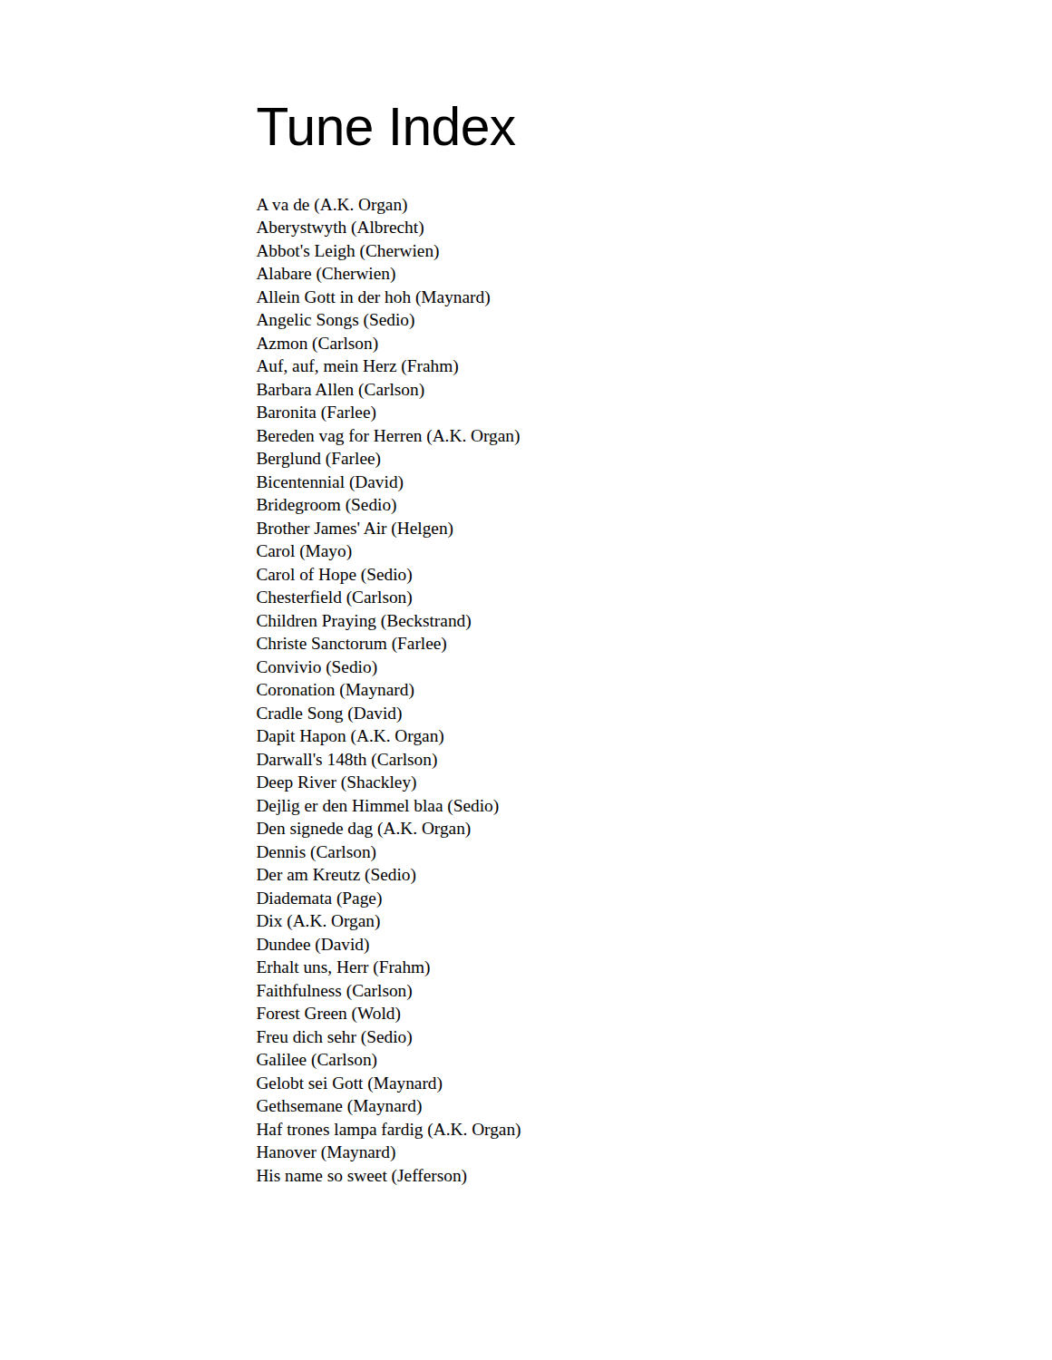Tune Index
A va de (A.K. Organ)
Aberystwyth (Albrecht)
Abbot's Leigh (Cherwien)
Alabare (Cherwien)
Allein Gott in der hoh (Maynard)
Angelic Songs (Sedio)
Azmon (Carlson)
Auf, auf, mein Herz (Frahm)
Barbara Allen (Carlson)
Baronita (Farlee)
Bereden vag for Herren (A.K. Organ)
Berglund (Farlee)
Bicentennial (David)
Bridegroom (Sedio)
Brother James' Air (Helgen)
Carol (Mayo)
Carol of Hope (Sedio)
Chesterfield (Carlson)
Children Praying (Beckstrand)
Christe Sanctorum (Farlee)
Convivio (Sedio)
Coronation (Maynard)
Cradle Song (David)
Dapit Hapon (A.K. Organ)
Darwall's 148th (Carlson)
Deep River (Shackley)
Dejlig er den Himmel blaa (Sedio)
Den signede dag (A.K. Organ)
Dennis (Carlson)
Der am Kreutz (Sedio)
Diademata (Page)
Dix (A.K. Organ)
Dundee (David)
Erhalt uns, Herr (Frahm)
Faithfulness (Carlson)
Forest Green (Wold)
Freu dich sehr (Sedio)
Galilee (Carlson)
Gelobt sei Gott (Maynard)
Gethsemane (Maynard)
Haf trones lampa fardig (A.K. Organ)
Hanover (Maynard)
His name so sweet (Jefferson)